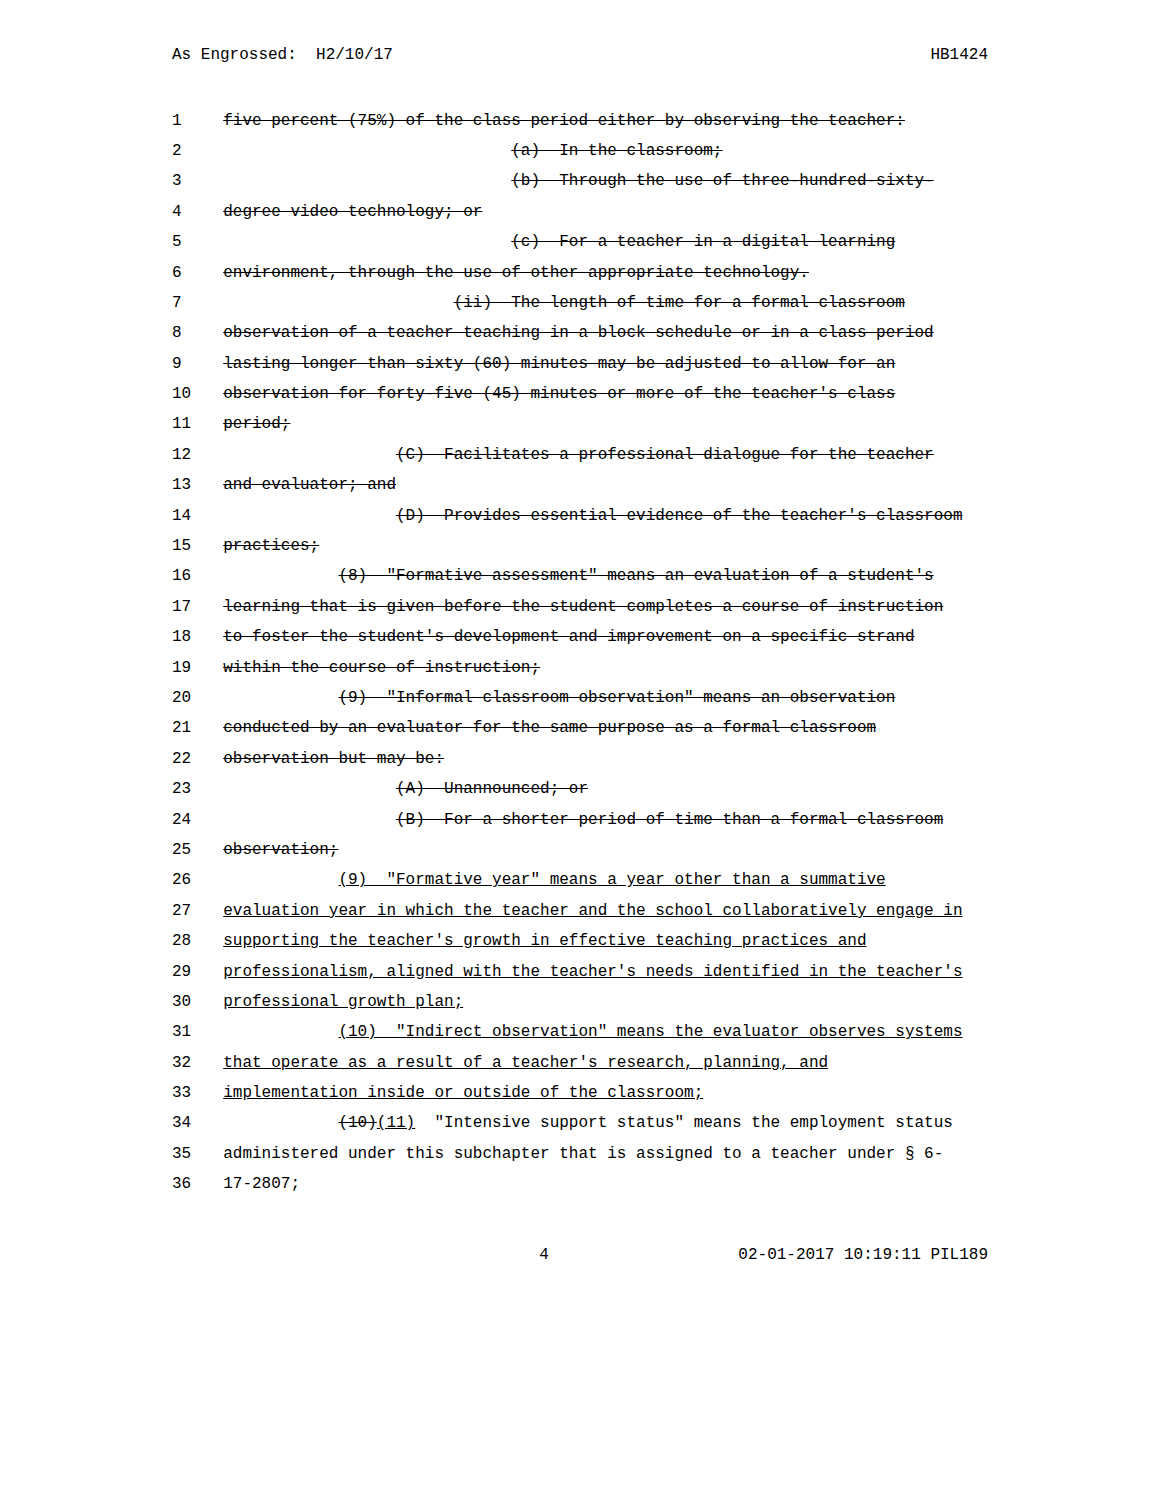As Engrossed: H2/10/17 HB1424
1 five percent (75%) of the class period either by observing the teacher:
2 (a) In the classroom;
3 (b) Through the use of three-hundred-sixty-
4 degree video technology; or
5 (c) For a teacher in a digital learning
6 environment, through the use of other appropriate technology.
7 (ii) The length of time for a formal classroom
8 observation of a teacher teaching in a block schedule or in a class period
9 lasting longer than sixty (60) minutes may be adjusted to allow for an
10 observation for forty-five (45) minutes or more of the teacher's class
11 period;
12 (C) Facilitates a professional dialogue for the teacher
13 and evaluator; and
14 (D) Provides essential evidence of the teacher's classroom
15 practices;
16 (8) "Formative assessment" means an evaluation of a student's
17 learning that is given before the student completes a course of instruction
18 to foster the student's development and improvement on a specific strand
19 within the course of instruction;
20 (9) "Informal classroom observation" means an observation
21 conducted by an evaluator for the same purpose as a formal classroom
22 observation but may be:
23 (A) Unannounced; or
24 (B) For a shorter period of time than a formal classroom
25 observation;
26 (9) "Formative year" means a year other than a summative
27 evaluation year in which the teacher and the school collaboratively engage in
28 supporting the teacher's growth in effective teaching practices and
29 professionalism, aligned with the teacher's needs identified in the teacher's
30 professional growth plan;
31 (10) "Indirect observation" means the evaluator observes systems
32 that operate as a result of a teacher's research, planning, and
33 implementation inside or outside of the classroom;
34 (10)(11) "Intensive support status" means the employment status
35 administered under this subchapter that is assigned to a teacher under § 6-
3617-2807;
4 02-01-2017 10:19:11 PIL189